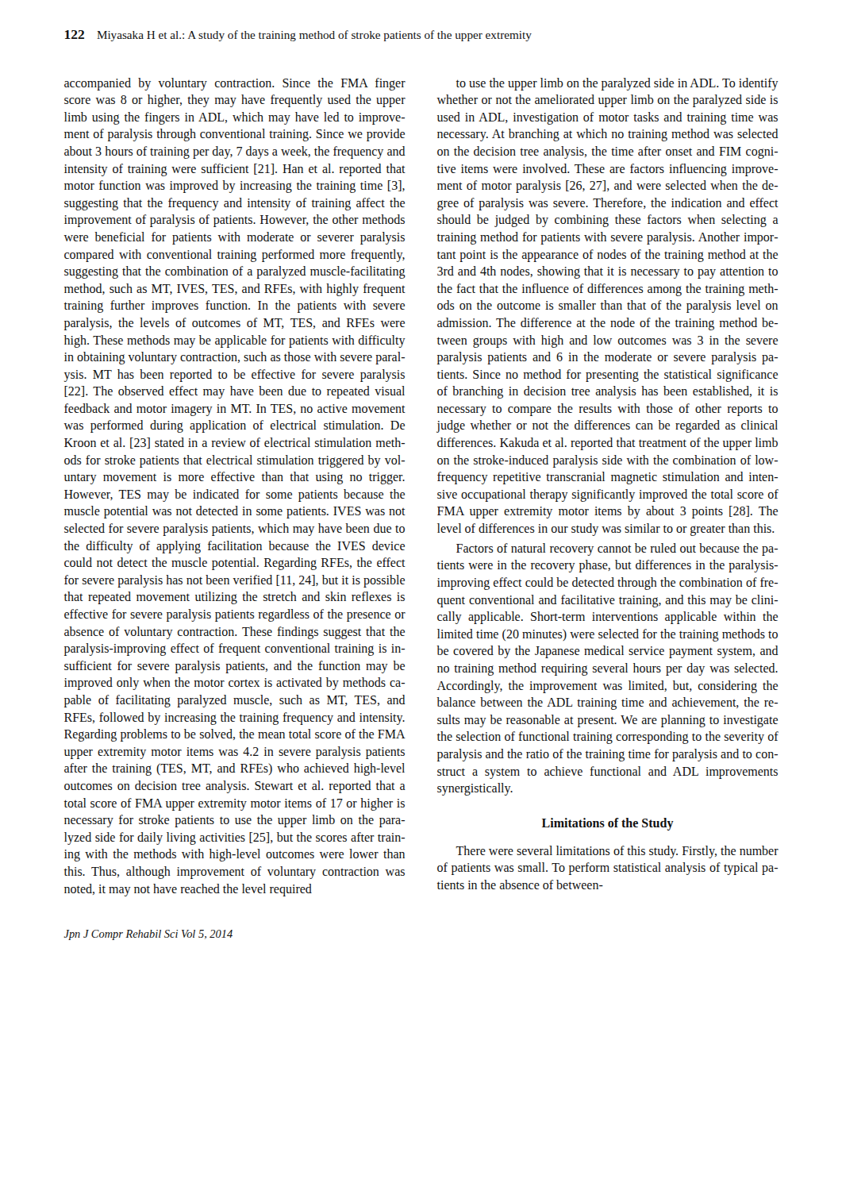122 Miyasaka H et al.: A study of the training method of stroke patients of the upper extremity
accompanied by voluntary contraction. Since the FMA finger score was 8 or higher, they may have frequently used the upper limb using the fingers in ADL, which may have led to improvement of paralysis through conventional training. Since we provide about 3 hours of training per day, 7 days a week, the frequency and intensity of training were sufficient [21]. Han et al. reported that motor function was improved by increasing the training time [3], suggesting that the frequency and intensity of training affect the improvement of paralysis of patients. However, the other methods were beneficial for patients with moderate or severer paralysis compared with conventional training performed more frequently, suggesting that the combination of a paralyzed muscle-facilitating method, such as MT, IVES, TES, and RFEs, with highly frequent training further improves function. In the patients with severe paralysis, the levels of outcomes of MT, TES, and RFEs were high. These methods may be applicable for patients with difficulty in obtaining voluntary contraction, such as those with severe paralysis. MT has been reported to be effective for severe paralysis [22]. The observed effect may have been due to repeated visual feedback and motor imagery in MT. In TES, no active movement was performed during application of electrical stimulation. De Kroon et al. [23] stated in a review of electrical stimulation methods for stroke patients that electrical stimulation triggered by voluntary movement is more effective than that using no trigger. However, TES may be indicated for some patients because the muscle potential was not detected in some patients. IVES was not selected for severe paralysis patients, which may have been due to the difficulty of applying facilitation because the IVES device could not detect the muscle potential. Regarding RFEs, the effect for severe paralysis has not been verified [11, 24], but it is possible that repeated movement utilizing the stretch and skin reflexes is effective for severe paralysis patients regardless of the presence or absence of voluntary contraction. These findings suggest that the paralysis-improving effect of frequent conventional training is insufficient for severe paralysis patients, and the function may be improved only when the motor cortex is activated by methods capable of facilitating paralyzed muscle, such as MT, TES, and RFEs, followed by increasing the training frequency and intensity. Regarding problems to be solved, the mean total score of the FMA upper extremity motor items was 4.2 in severe paralysis patients after the training (TES, MT, and RFEs) who achieved high-level outcomes on decision tree analysis. Stewart et al. reported that a total score of FMA upper extremity motor items of 17 or higher is necessary for stroke patients to use the upper limb on the paralyzed side for daily living activities [25], but the scores after training with the methods with high-level outcomes were lower than this. Thus, although improvement of voluntary contraction was noted, it may not have reached the level required
to use the upper limb on the paralyzed side in ADL. To identify whether or not the ameliorated upper limb on the paralyzed side is used in ADL, investigation of motor tasks and training time was necessary. At branching at which no training method was selected on the decision tree analysis, the time after onset and FIM cognitive items were involved. These are factors influencing improvement of motor paralysis [26, 27], and were selected when the degree of paralysis was severe. Therefore, the indication and effect should be judged by combining these factors when selecting a training method for patients with severe paralysis. Another important point is the appearance of nodes of the training method at the 3rd and 4th nodes, showing that it is necessary to pay attention to the fact that the influence of differences among the training methods on the outcome is smaller than that of the paralysis level on admission. The difference at the node of the training method between groups with high and low outcomes was 3 in the severe paralysis patients and 6 in the moderate or severe paralysis patients. Since no method for presenting the statistical significance of branching in decision tree analysis has been established, it is necessary to compare the results with those of other reports to judge whether or not the differences can be regarded as clinical differences. Kakuda et al. reported that treatment of the upper limb on the stroke-induced paralysis side with the combination of low-frequency repetitive transcranial magnetic stimulation and intensive occupational therapy significantly improved the total score of FMA upper extremity motor items by about 3 points [28]. The level of differences in our study was similar to or greater than this.
Factors of natural recovery cannot be ruled out because the patients were in the recovery phase, but differences in the paralysis-improving effect could be detected through the combination of frequent conventional and facilitative training, and this may be clinically applicable. Short-term interventions applicable within the limited time (20 minutes) were selected for the training methods to be covered by the Japanese medical service payment system, and no training method requiring several hours per day was selected. Accordingly, the improvement was limited, but, considering the balance between the ADL training time and achievement, the results may be reasonable at present. We are planning to investigate the selection of functional training corresponding to the severity of paralysis and the ratio of the training time for paralysis and to construct a system to achieve functional and ADL improvements synergistically.
Limitations of the Study
There were several limitations of this study. Firstly, the number of patients was small. To perform statistical analysis of typical patients in the absence of between-
Jpn J Compr Rehabil Sci Vol 5, 2014